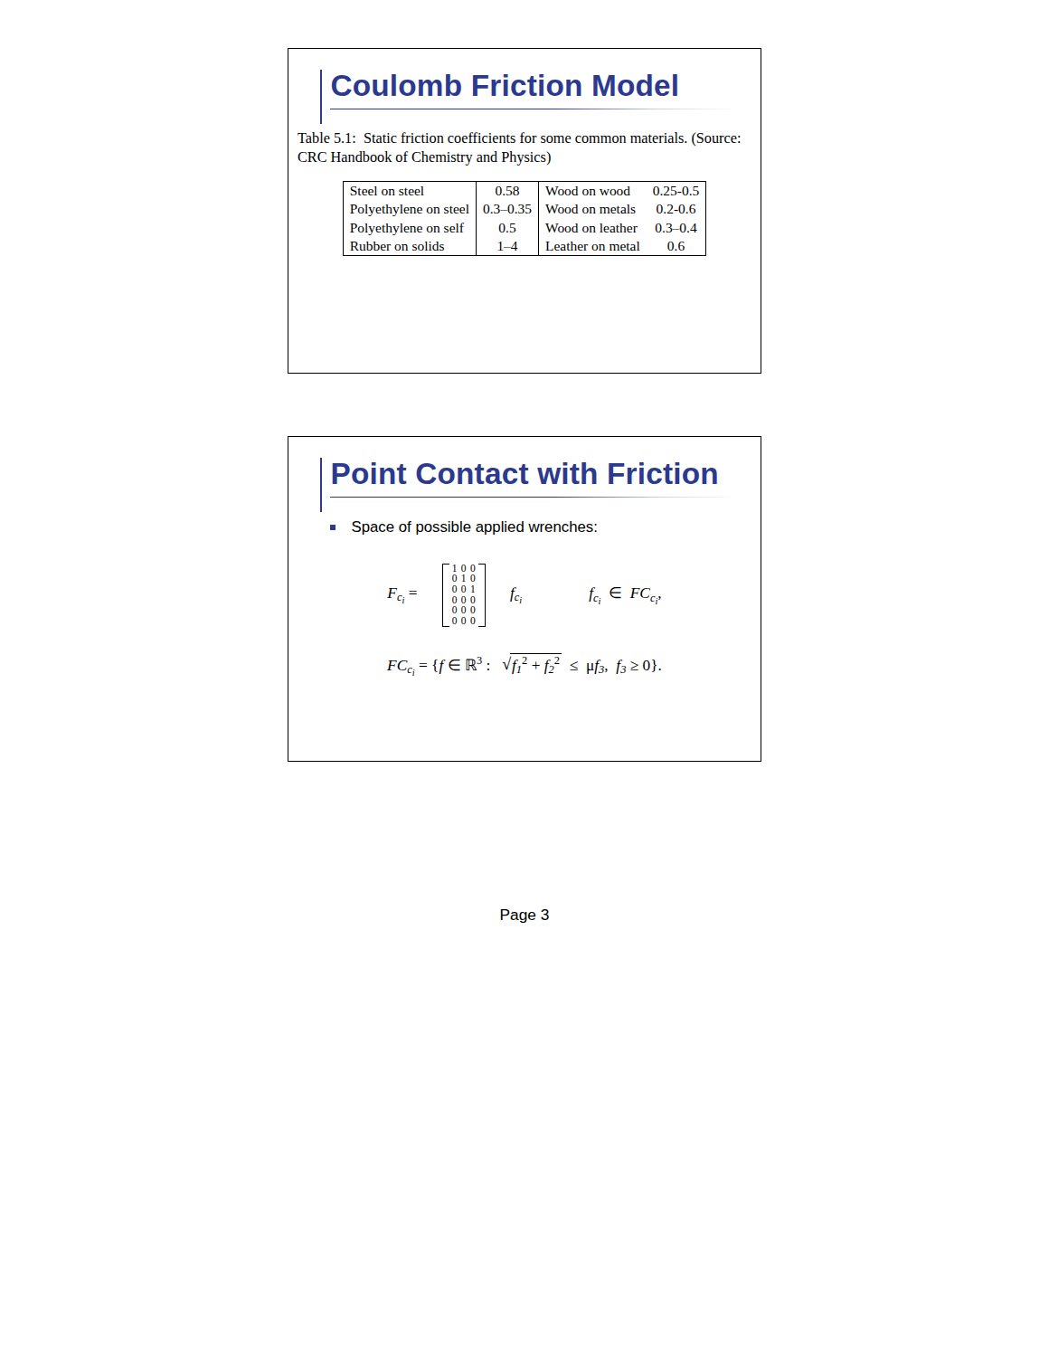Coulomb Friction Model
Table 5.1: Static friction coefficients for some common materials. (Source: CRC Handbook of Chemistry and Physics)
| Steel on steel | 0.58 | Wood on wood | 0.25-0.5 |
| Polyethylene on steel | 0.3–0.35 | Wood on metals | 0.2-0.6 |
| Polyethylene on self | 0.5 | Wood on leather | 0.3–0.4 |
| Rubber on solids | 1–4 | Leather on metal | 0.6 |
Point Contact with Friction
Space of possible applied wrenches:
Fci =
| 1 | 0 | 0 |
| 0 | 1 | 0 |
| 0 | 0 | 1 |
| 0 | 0 | 0 |
| 0 | 0 | 0 |
| 0 | 0 | 0 |
fci fci ∈ FC ci,
FC ci = {f ∈ ℝ3 : √f12 + f22 ≤ μf3, f3 ≥ 0}.
Page 3